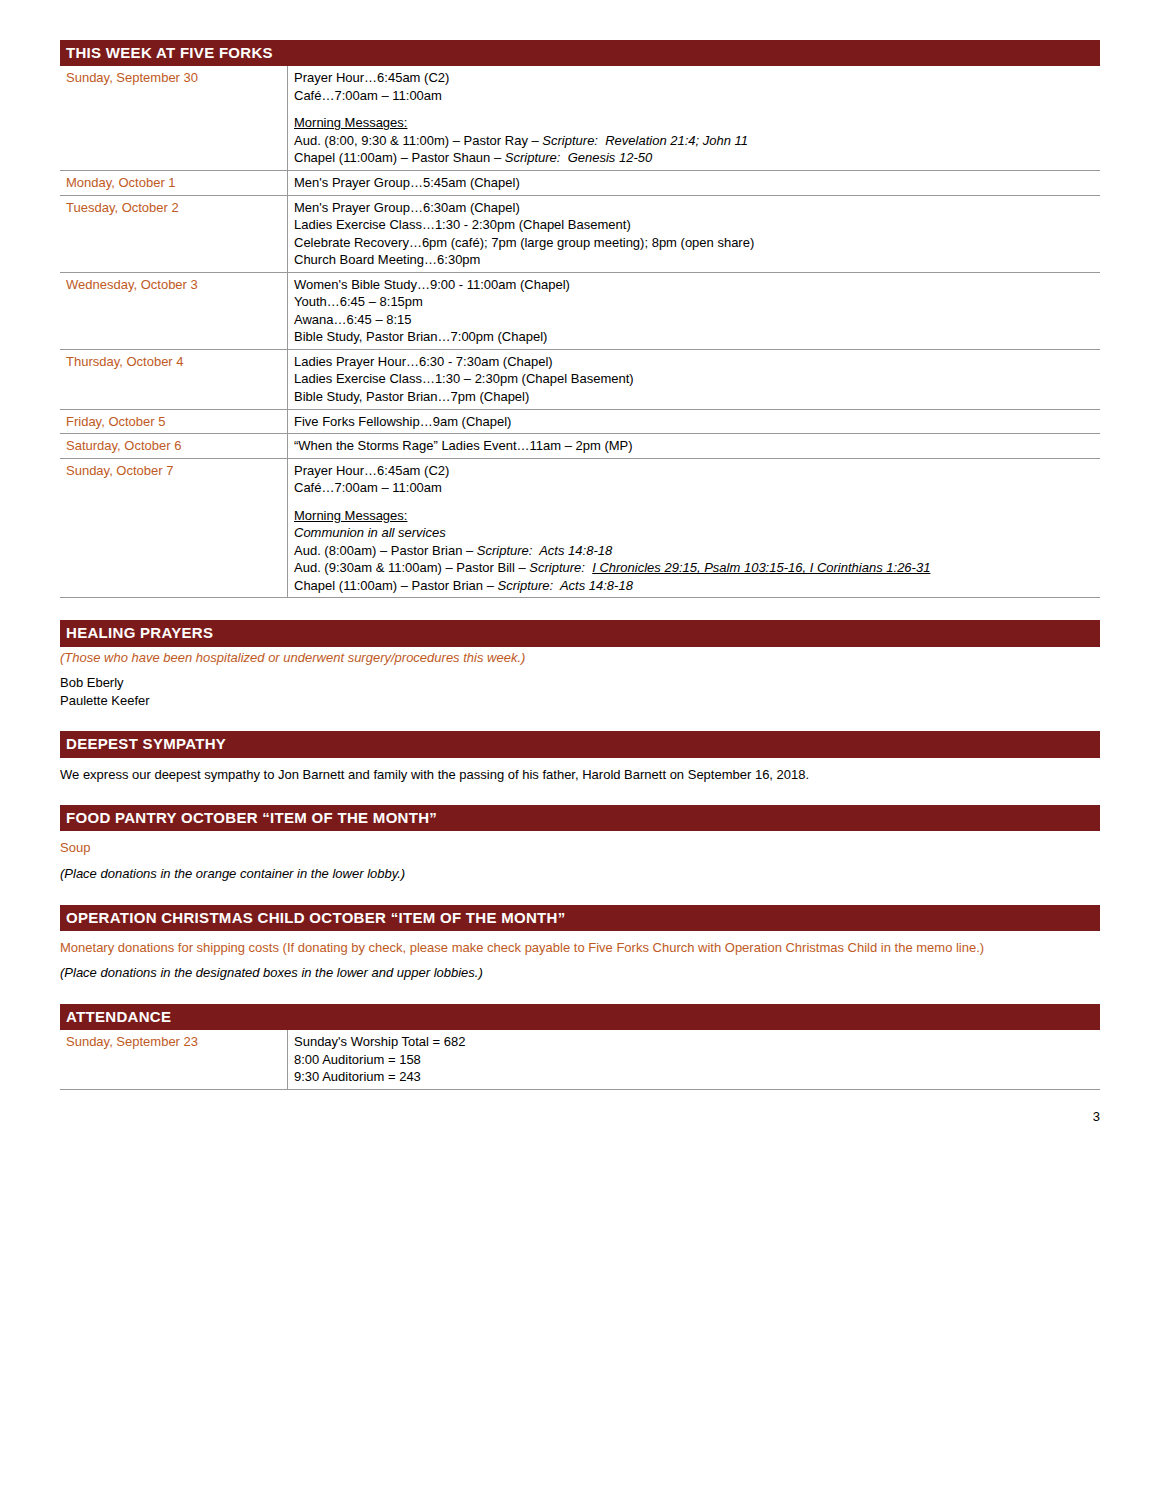THIS WEEK AT FIVE FORKS
| Sunday, September 30 | Prayer Hour…6:45am (C2) Café…7:00am – 11:00am Morning Messages: Aud. (8:00, 9:30 & 11:00m) – Pastor Ray – Scripture: Revelation 21:4; John 11 Chapel (11:00am) – Pastor Shaun – Scripture: Genesis 12-50 |
| Monday, October 1 | Men's Prayer Group…5:45am (Chapel) |
| Tuesday, October 2 | Men's Prayer Group…6:30am (Chapel) Ladies Exercise Class…1:30 - 2:30pm (Chapel Basement) Celebrate Recovery…6pm (café); 7pm (large group meeting); 8pm (open share) Church Board Meeting…6:30pm |
| Wednesday, October 3 | Women's Bible Study…9:00 - 11:00am (Chapel) Youth…6:45 – 8:15pm Awana…6:45 – 8:15 Bible Study, Pastor Brian…7:00pm (Chapel) |
| Thursday, October 4 | Ladies Prayer Hour…6:30 - 7:30am (Chapel) Ladies Exercise Class…1:30 – 2:30pm (Chapel Basement) Bible Study, Pastor Brian…7pm (Chapel) |
| Friday, October 5 | Five Forks Fellowship…9am (Chapel) |
| Saturday, October 6 | “When the Storms Rage” Ladies Event…11am – 2pm (MP) |
| Sunday, October 7 | Prayer Hour…6:45am (C2) Café…7:00am – 11:00am Morning Messages: Communion in all services Aud. (8:00am) – Pastor Brian – Scripture: Acts 14:8-18 Aud. (9:30am & 11:00am) – Pastor Bill – Scripture: I Chronicles 29:15, Psalm 103:15-16, I Corinthians 1:26-31 Chapel (11:00am) – Pastor Brian – Scripture: Acts 14:8-18 |
HEALING PRAYERS
(Those who have been hospitalized or underwent surgery/procedures this week.)
Bob Eberly
Paulette Keefer
DEEPEST SYMPATHY
We express our deepest sympathy to Jon Barnett and family with the passing of his father, Harold Barnett on September 16, 2018.
FOOD PANTRY OCTOBER “ITEM OF THE MONTH”
Soup
(Place donations in the orange container in the lower lobby.)
OPERATION CHRISTMAS CHILD OCTOBER “ITEM OF THE MONTH”
Monetary donations for shipping costs (If donating by check, please make check payable to Five Forks Church with Operation Christmas Child in the memo line.)
(Place donations in the designated boxes in the lower and upper lobbies.)
ATTENDANCE
| Sunday, September 23 | Sunday's Worship Total = 682 8:00 Auditorium = 158 9:30 Auditorium = 243 |
3